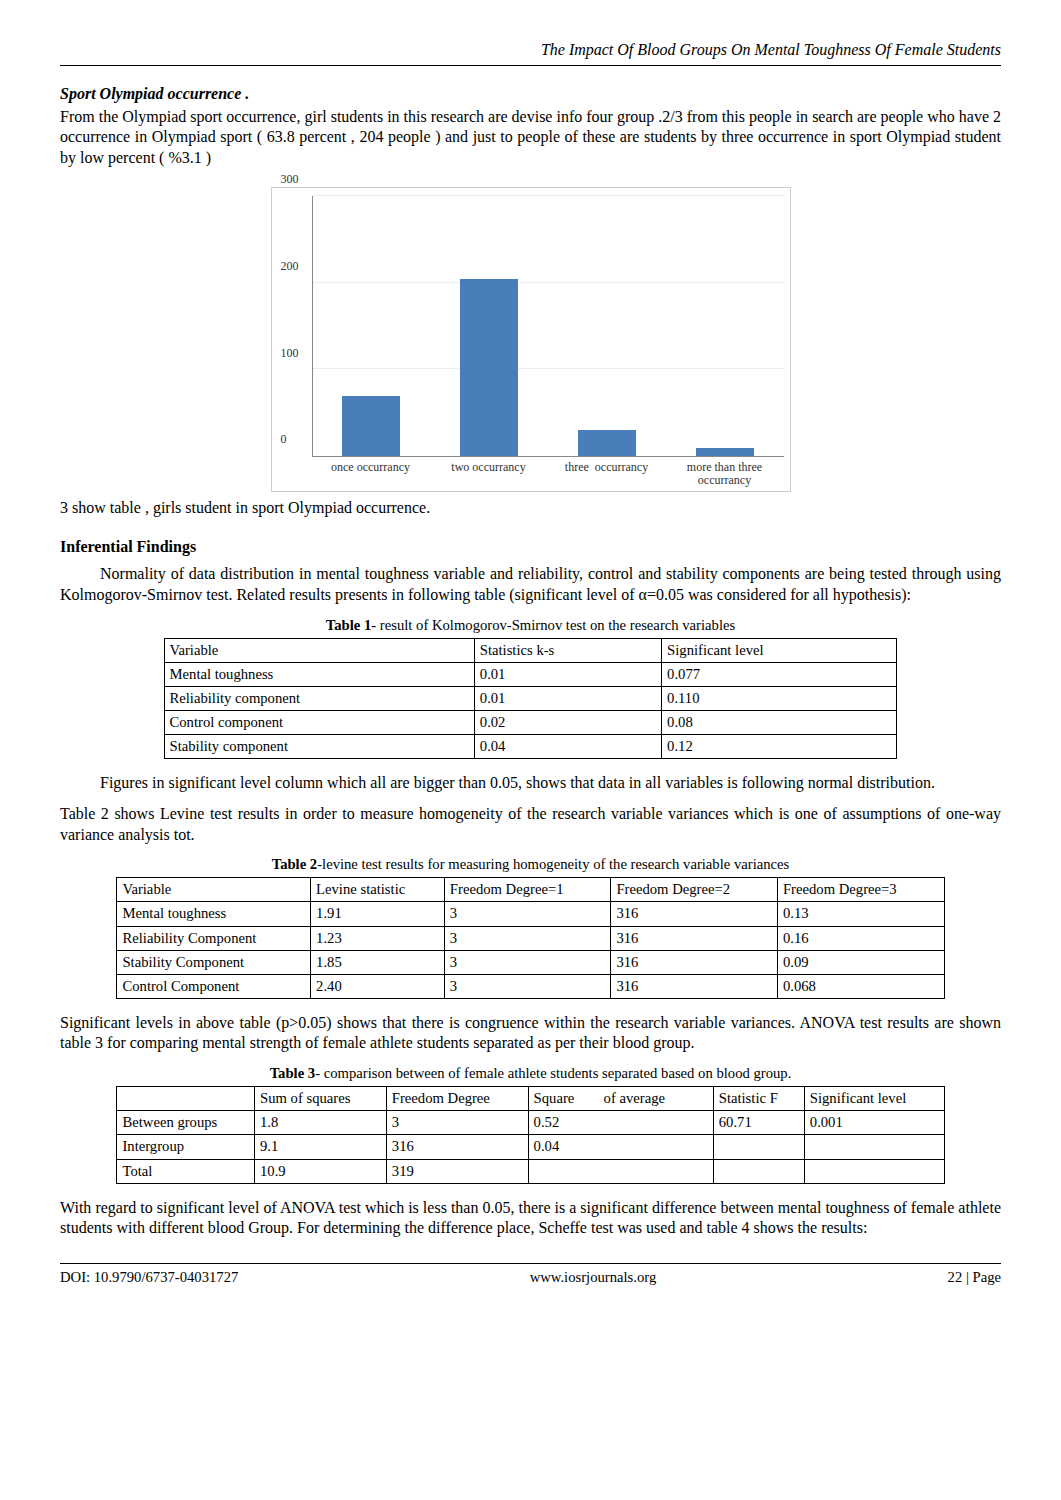The Impact Of Blood Groups On Mental Toughness Of Female Students
Sport Olympiad occurrence .
From the Olympiad sport occurrence, girl students in this research are devise info four group .2/3 from this people in search are people who have 2 occurrence in Olympiad sport ( 63.8 percent , 204 people ) and just to people of these are students by three occurrence in sport Olympiad student by low percent ( %3.1 )
300
200
100
0
once occurrancy two occurrancy three occurrancy more than three occurrancy
3 show table , girls student in sport Olympiad occurrence.
Inferential Findings
Normality of data distribution in mental toughness variable and reliability, control and stability components are being tested through using Kolmogorov-Smirnov test. Related results presents in following table (significant level of α=0.05 was considered for all hypothesis):
Table 1- result of Kolmogorov-Smirnov test on the research variables
| Variable | Statistics k-s | Significant level |
| Mental toughness | 0.01 | 0.077 |
| Reliability component | 0.01 | 0.110 |
| Control component | 0.02 | 0.08 |
| Stability component | 0.04 | 0.12 |
Figures in significant level column which all are bigger than 0.05, shows that data in all variables is following normal distribution.
Table 2 shows Levine test results in order to measure homogeneity of the research variable variances which is one of assumptions of one-way variance analysis tot.
Table 2 -levine test results for measuring homogeneity of the research variable variances
| Variable | Levine statistic | Freedom Degree=1 | Freedom Degree=2 | Freedom Degree=3 |
| Mental toughness | 1.91 | 3 | 316 | 0.13 |
| Reliability Component | 1.23 | 3 | 316 | 0.16 |
| Stability Component | 1.85 | 3 | 316 | 0.09 |
| Control Component | 2.40 | 3 | 316 | 0.068 |
Significant levels in above table (p>0.05) shows that there is congruence within the research variable variances. ANOVA test results are shown table 3 for comparing mental strength of female athlete students separated as per their blood group.
Table 3 - comparison between of female athlete students separated based on blood group.
| | Sum of squares | Freedom Degree | Square of average | Statistic F | Significant level |
| Between groups | 1.8 | 3 | 0.52 | 60.71 | 0.001 |
| Intergroup | 9.1 | 316 | 0.04 | | |
| Total | 10.9 | 319 | | | |
With regard to significant level of ANOVA test which is less than 0.05, there is a significant difference between mental toughness of female athlete students with different blood Group. For determining the difference place, Scheffe test was used and table 4 shows the results:
DOI: 10.9790/6737-04031727 www.iosrjournals.org 22 | Page